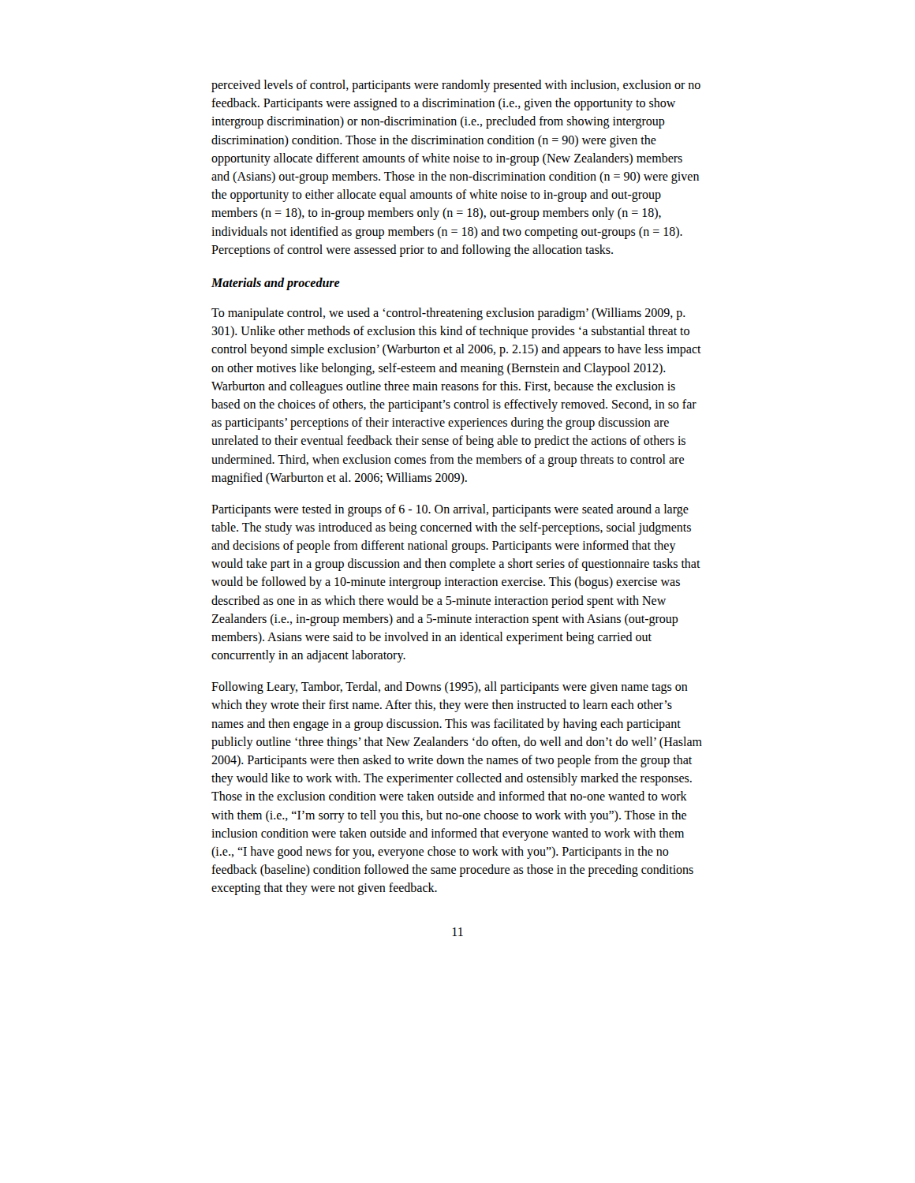perceived levels of control, participants were randomly presented with inclusion, exclusion or no feedback. Participants were assigned to a discrimination (i.e., given the opportunity to show intergroup discrimination) or non-discrimination (i.e., precluded from showing intergroup discrimination) condition. Those in the discrimination condition (n = 90) were given the opportunity allocate different amounts of white noise to in-group (New Zealanders) members and (Asians) out-group members. Those in the non-discrimination condition (n = 90) were given the opportunity to either allocate equal amounts of white noise to in-group and out-group members (n = 18), to in-group members only (n = 18), out-group members only (n = 18), individuals not identified as group members (n = 18) and two competing out-groups (n = 18). Perceptions of control were assessed prior to and following the allocation tasks.
Materials and procedure
To manipulate control, we used a ‘control-threatening exclusion paradigm’ (Williams 2009, p. 301). Unlike other methods of exclusion this kind of technique provides ‘a substantial threat to control beyond simple exclusion’ (Warburton et al 2006, p. 2.15) and appears to have less impact on other motives like belonging, self-esteem and meaning (Bernstein and Claypool 2012). Warburton and colleagues outline three main reasons for this. First, because the exclusion is based on the choices of others, the participant’s control is effectively removed. Second, in so far as participants’ perceptions of their interactive experiences during the group discussion are unrelated to their eventual feedback their sense of being able to predict the actions of others is undermined. Third, when exclusion comes from the members of a group threats to control are magnified (Warburton et al. 2006; Williams 2009).
Participants were tested in groups of 6 - 10. On arrival, participants were seated around a large table. The study was introduced as being concerned with the self-perceptions, social judgments and decisions of people from different national groups. Participants were informed that they would take part in a group discussion and then complete a short series of questionnaire tasks that would be followed by a 10-minute intergroup interaction exercise. This (bogus) exercise was described as one in as which there would be a 5-minute interaction period spent with New Zealanders (i.e., in-group members) and a 5-minute interaction spent with Asians (out-group members). Asians were said to be involved in an identical experiment being carried out concurrently in an adjacent laboratory.
Following Leary, Tambor, Terdal, and Downs (1995), all participants were given name tags on which they wrote their first name. After this, they were then instructed to learn each other’s names and then engage in a group discussion. This was facilitated by having each participant publicly outline ‘three things’ that New Zealanders ‘do often, do well and don’t do well’ (Haslam 2004). Participants were then asked to write down the names of two people from the group that they would like to work with. The experimenter collected and ostensibly marked the responses. Those in the exclusion condition were taken outside and informed that no-one wanted to work with them (i.e., “I’m sorry to tell you this, but no-one choose to work with you”). Those in the inclusion condition were taken outside and informed that everyone wanted to work with them (i.e., “I have good news for you, everyone chose to work with you”). Participants in the no feedback (baseline) condition followed the same procedure as those in the preceding conditions excepting that they were not given feedback.
11